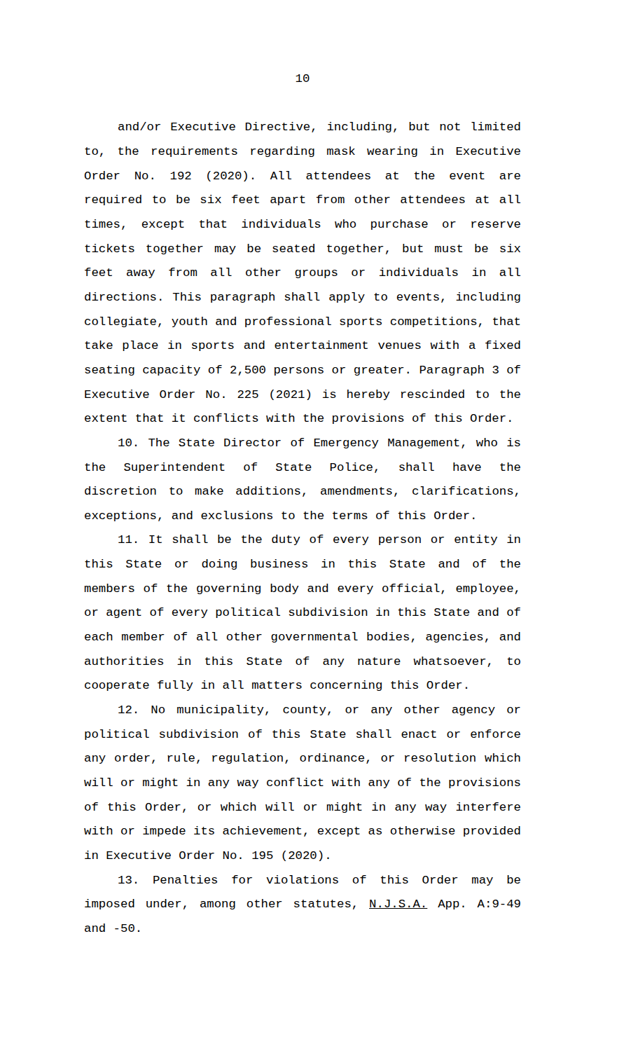10
and/or Executive Directive, including, but not limited to, the requirements regarding mask wearing in Executive Order No. 192 (2020). All attendees at the event are required to be six feet apart from other attendees at all times, except that individuals who purchase or reserve tickets together may be seated together, but must be six feet away from all other groups or individuals in all directions. This paragraph shall apply to events, including collegiate, youth and professional sports competitions, that take place in sports and entertainment venues with a fixed seating capacity of 2,500 persons or greater. Paragraph 3 of Executive Order No. 225 (2021) is hereby rescinded to the extent that it conflicts with the provisions of this Order.
10. The State Director of Emergency Management, who is the Superintendent of State Police, shall have the discretion to make additions, amendments, clarifications, exceptions, and exclusions to the terms of this Order.
11. It shall be the duty of every person or entity in this State or doing business in this State and of the members of the governing body and every official, employee, or agent of every political subdivision in this State and of each member of all other governmental bodies, agencies, and authorities in this State of any nature whatsoever, to cooperate fully in all matters concerning this Order.
12. No municipality, county, or any other agency or political subdivision of this State shall enact or enforce any order, rule, regulation, ordinance, or resolution which will or might in any way conflict with any of the provisions of this Order, or which will or might in any way interfere with or impede its achievement, except as otherwise provided in Executive Order No. 195 (2020).
13. Penalties for violations of this Order may be imposed under, among other statutes, N.J.S.A. App. A:9-49 and -50.